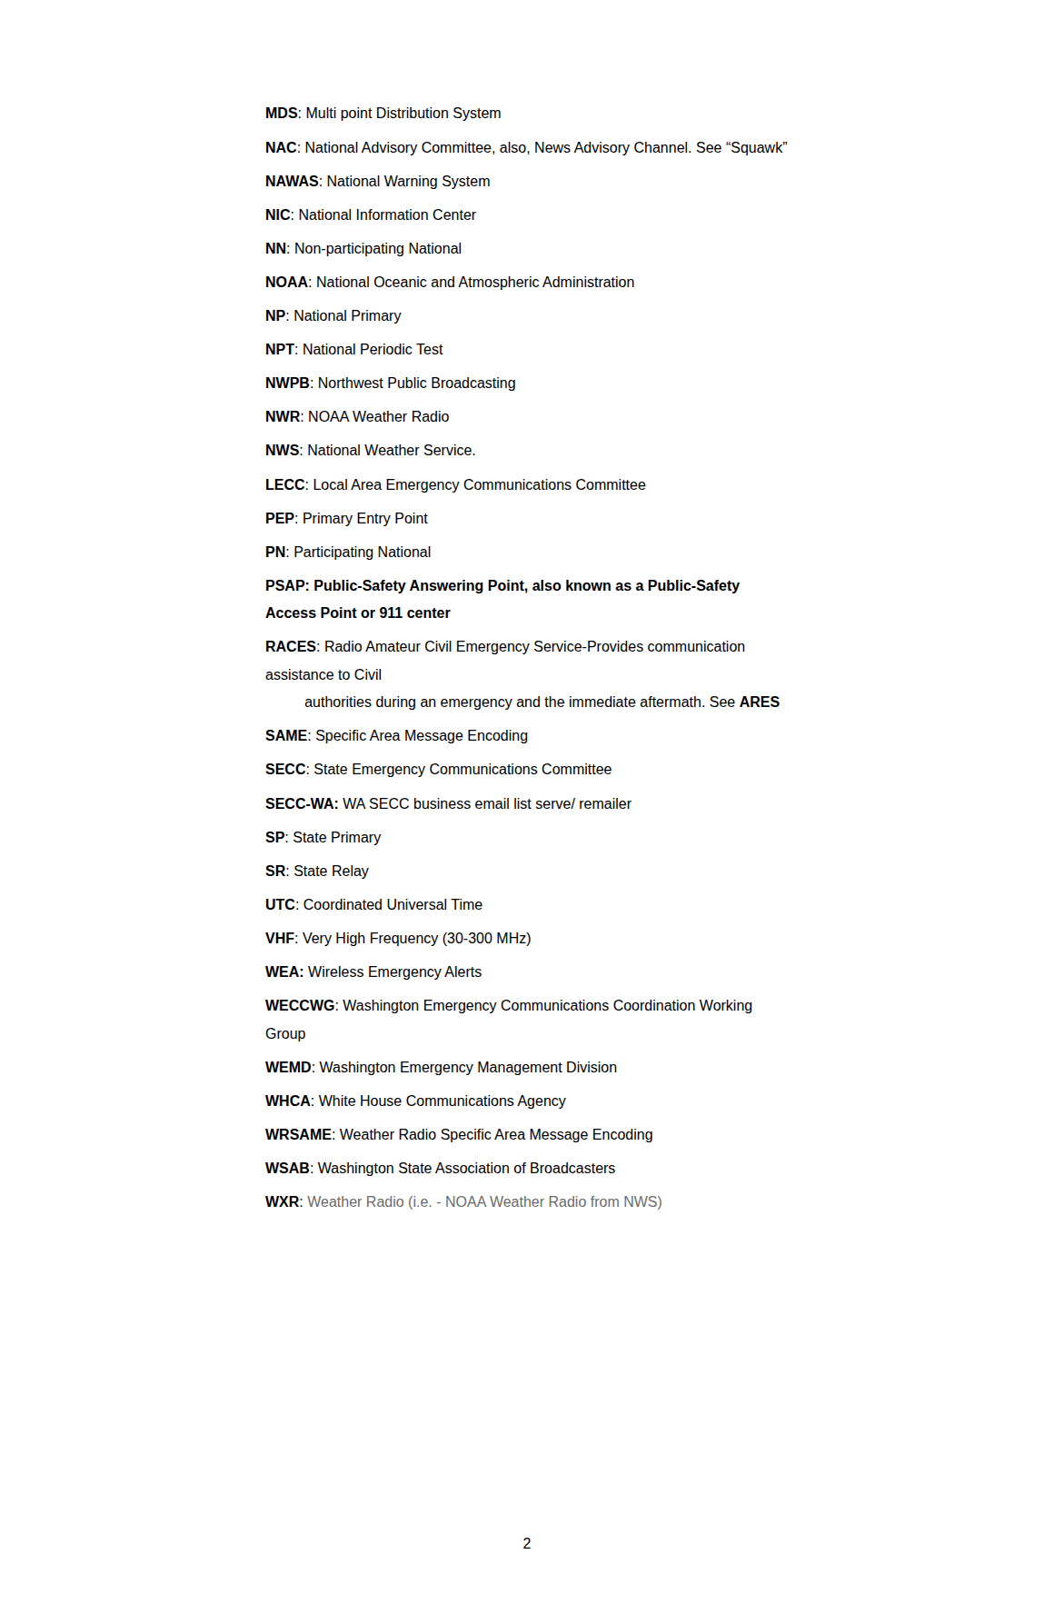MDS: Multi point Distribution System
NAC: National Advisory Committee, also, News Advisory Channel. See “Squawk”
NAWAS: National Warning System
NIC: National Information Center
NN: Non-participating National
NOAA: National Oceanic and Atmospheric Administration
NP: National Primary
NPT: National Periodic Test
NWPB: Northwest Public Broadcasting
NWR: NOAA Weather Radio
NWS: National Weather Service.
LECC: Local Area Emergency Communications Committee
PEP: Primary Entry Point
PN: Participating National
PSAP: Public-Safety Answering Point, also known as a Public-Safety Access Point or 911 center
RACES: Radio Amateur Civil Emergency Service-Provides communication assistance to Civil authorities during an emergency and the immediate aftermath. See ARES
SAME: Specific Area Message Encoding
SECC: State Emergency Communications Committee
SECC-WA: WA SECC business email list serve/ remailer
SP: State Primary
SR: State Relay
UTC: Coordinated Universal Time
VHF: Very High Frequency (30-300 MHz)
WEA: Wireless Emergency Alerts
WECCWG: Washington Emergency Communications Coordination Working Group
WEMD: Washington Emergency Management Division
WHCA: White House Communications Agency
WRSAME: Weather Radio Specific Area Message Encoding
WSAB: Washington State Association of Broadcasters
WXR: Weather Radio (i.e. - NOAA Weather Radio from NWS)
2